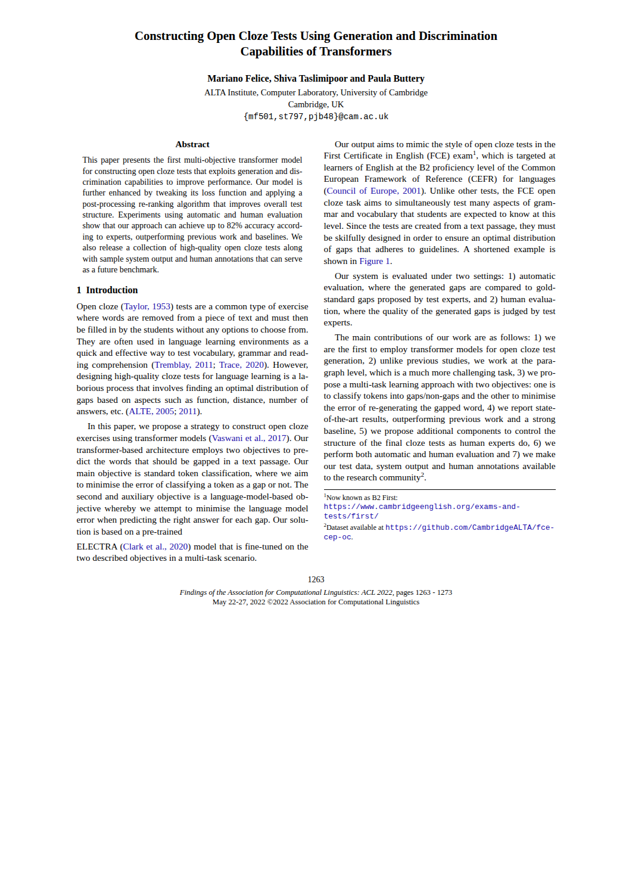Constructing Open Cloze Tests Using Generation and Discrimination
Capabilities of Transformers
Mariano Felice, Shiva Taslimipoor and Paula Buttery
ALTA Institute, Computer Laboratory, University of Cambridge
Cambridge, UK
{mf501,st797,pjb48}@cam.ac.uk
Abstract
This paper presents the first multi-objective transformer model for constructing open cloze tests that exploits generation and discrimination capabilities to improve performance. Our model is further enhanced by tweaking its loss function and applying a post-processing re-ranking algorithm that improves overall test structure. Experiments using automatic and human evaluation show that our approach can achieve up to 82% accuracy according to experts, outperforming previous work and baselines. We also release a collection of high-quality open cloze tests along with sample system output and human annotations that can serve as a future benchmark.
1 Introduction
Open cloze (Taylor, 1953) tests are a common type of exercise where words are removed from a piece of text and must then be filled in by the students without any options to choose from. They are often used in language learning environments as a quick and effective way to test vocabulary, grammar and reading comprehension (Tremblay, 2011; Trace, 2020). However, designing high-quality cloze tests for language learning is a laborious process that involves finding an optimal distribution of gaps based on aspects such as function, distance, number of answers, etc. (ALTE, 2005; 2011).
In this paper, we propose a strategy to construct open cloze exercises using transformer models (Vaswani et al., 2017). Our transformer-based architecture employs two objectives to predict the words that should be gapped in a text passage. Our main objective is standard token classification, where we aim to minimise the error of classifying a token as a gap or not. The second and auxiliary objective is a language-model-based objective whereby we attempt to minimise the language model error when predicting the right answer for each gap. Our solution is based on a pre-trained
ELECTRA (Clark et al., 2020) model that is fine-tuned on the two described objectives in a multi-task scenario.
Our output aims to mimic the style of open cloze tests in the First Certificate in English (FCE) exam1, which is targeted at learners of English at the B2 proficiency level of the Common European Framework of Reference (CEFR) for languages (Council of Europe, 2001). Unlike other tests, the FCE open cloze task aims to simultaneously test many aspects of grammar and vocabulary that students are expected to know at this level. Since the tests are created from a text passage, they must be skilfully designed in order to ensure an optimal distribution of gaps that adheres to guidelines. A shortened example is shown in Figure 1.
Our system is evaluated under two settings: 1) automatic evaluation, where the generated gaps are compared to gold-standard gaps proposed by test experts, and 2) human evaluation, where the quality of the generated gaps is judged by test experts.
The main contributions of our work are as follows: 1) we are the first to employ transformer models for open cloze test generation, 2) unlike previous studies, we work at the paragraph level, which is a much more challenging task, 3) we propose a multi-task learning approach with two objectives: one is to classify tokens into gaps/non-gaps and the other to minimise the error of re-generating the gapped word, 4) we report state-of-the-art results, outperforming previous work and a strong baseline, 5) we propose additional components to control the structure of the final cloze tests as human experts do, 6) we perform both automatic and human evaluation and 7) we make our test data, system output and human annotations available to the research community2.
1Now known as B2 First: https://www.cambridgeenglish.org/exams-and-tests/first/
2Dataset available at https://github.com/CambridgeALTA/fce-cep-oc.
1263
Findings of the Association for Computational Linguistics: ACL 2022, pages 1263 - 1273
May 22-27, 2022 ©2022 Association for Computational Linguistics